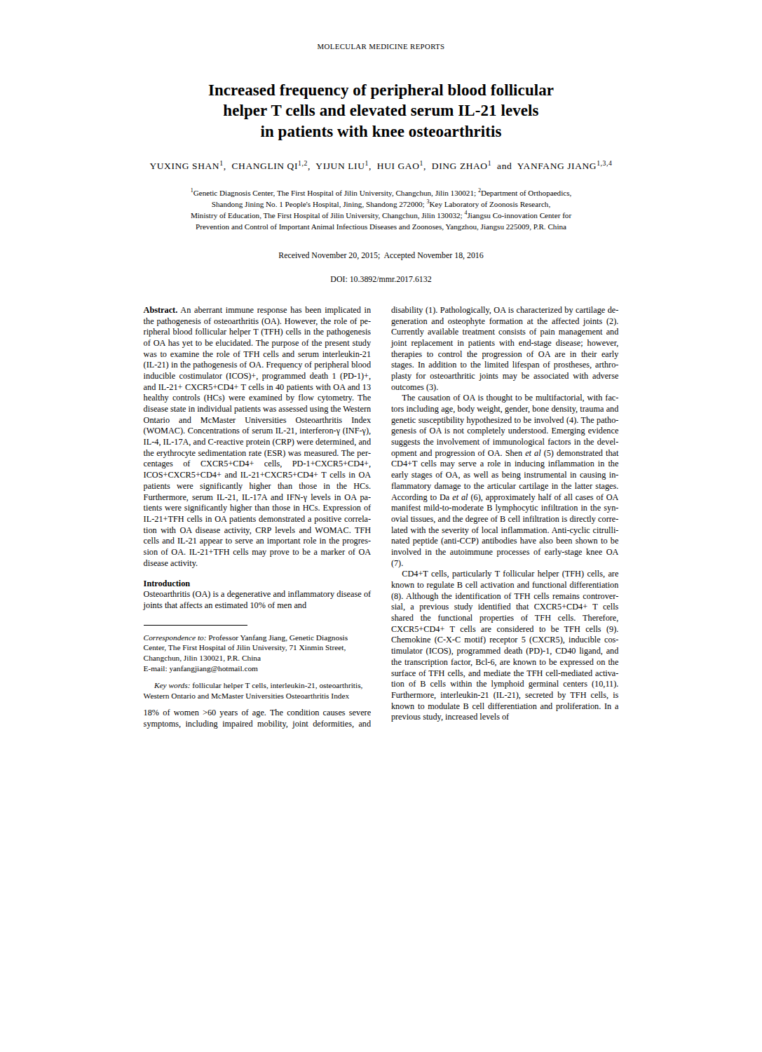MOLECULAR MEDICINE REPORTS
Increased frequency of peripheral blood follicular
helper T cells and elevated serum IL-21 levels
in patients with knee osteoarthritis
YUXING SHAN1, CHANGLIN QI1,2, YIJUN LIU1, HUI GAO1, DING ZHAO1 and YANFANG JIANG1,3,4
1Genetic Diagnosis Center, The First Hospital of Jilin University, Changchun, Jilin 130021; 2Department of Orthopaedics,
Shandong Jining No. 1 People's Hospital, Jining, Shandong 272000; 3Key Laboratory of Zoonosis Research,
Ministry of Education, The First Hospital of Jilin University, Changchun, Jilin 130032; 4Jiangsu Co-innovation Center for
Prevention and Control of Important Animal Infectious Diseases and Zoonoses, Yangzhou, Jiangsu 225009, P.R. China
Received November 20, 2015; Accepted November 18, 2016
DOI: 10.3892/mmr.2017.6132
Abstract. An aberrant immune response has been implicated in the pathogenesis of osteoarthritis (OA). However, the role of peripheral blood follicular helper T (TFH) cells in the pathogenesis of OA has yet to be elucidated. The purpose of the present study was to examine the role of TFH cells and serum interleukin-21 (IL-21) in the pathogenesis of OA. Frequency of peripheral blood inducible costimulator (ICOS)+, programmed death 1 (PD-1)+, and IL-21+ CXCR5+CD4+ T cells in 40 patients with OA and 13 healthy controls (HCs) were examined by flow cytometry. The disease state in individual patients was assessed using the Western Ontario and McMaster Universities Osteoarthritis Index (WOMAC). Concentrations of serum IL-21, interferon-γ (INF-γ), IL-4, IL-17A, and C-reactive protein (CRP) were determined, and the erythrocyte sedimentation rate (ESR) was measured. The percentages of CXCR5+CD4+ cells, PD-1+CXCR5+CD4+, ICOS+CXCR5+CD4+ and IL-21+CXCR5+CD4+ T cells in OA patients were significantly higher than those in the HCs. Furthermore, serum IL-21, IL-17A and IFN-γ levels in OA patients were significantly higher than those in HCs. Expression of IL-21+TFH cells in OA patients demonstrated a positive correlation with OA disease activity, CRP levels and WOMAC. TFH cells and IL-21 appear to serve an important role in the progression of OA. IL-21+TFH cells may prove to be a marker of OA disease activity.
Introduction
Osteoarthritis (OA) is a degenerative and inflammatory disease of joints that affects an estimated 10% of men and
Correspondence to: Professor Yanfang Jiang, Genetic Diagnosis Center, The First Hospital of Jilin University, 71 Xinmin Street, Changchun, Jilin 130021, P.R. China
E-mail: yanfangjiang@hotmail.com
Key words: follicular helper T cells, interleukin-21, osteoarthritis, Western Ontario and McMaster Universities Osteoarthritis Index
18% of women >60 years of age. The condition causes severe symptoms, including impaired mobility, joint deformities, and disability (1). Pathologically, OA is characterized by cartilage degeneration and osteophyte formation at the affected joints (2). Currently available treatment consists of pain management and joint replacement in patients with end-stage disease; however, therapies to control the progression of OA are in their early stages. In addition to the limited lifespan of prostheses, arthroplasty for osteoarthritic joints may be associated with adverse outcomes (3).
The causation of OA is thought to be multifactorial, with factors including age, body weight, gender, bone density, trauma and genetic susceptibility hypothesized to be involved (4). The pathogenesis of OA is not completely understood. Emerging evidence suggests the involvement of immunological factors in the development and progression of OA. Shen et al (5) demonstrated that CD4+T cells may serve a role in inducing inflammation in the early stages of OA, as well as being instrumental in causing inflammatory damage to the articular cartilage in the latter stages. According to Da et al (6), approximately half of all cases of OA manifest mild-to-moderate B lymphocytic infiltration in the synovial tissues, and the degree of B cell infiltration is directly correlated with the severity of local inflammation. Anti-cyclic citrullinated peptide (anti-CCP) antibodies have also been shown to be involved in the autoimmune processes of early-stage knee OA (7).
CD4+T cells, particularly T follicular helper (TFH) cells, are known to regulate B cell activation and functional differentiation (8). Although the identification of TFH cells remains controversial, a previous study identified that CXCR5+CD4+ T cells shared the functional properties of TFH cells. Therefore, CXCR5+CD4+ T cells are considered to be TFH cells (9). Chemokine (C-X-C motif) receptor 5 (CXCR5), inducible costimulator (ICOS), programmed death (PD)-1, CD40 ligand, and the transcription factor, Bcl-6, are known to be expressed on the surface of TFH cells, and mediate the TFH cell-mediated activation of B cells within the lymphoid germinal centers (10,11). Furthermore, interleukin-21 (IL-21), secreted by TFH cells, is known to modulate B cell differentiation and proliferation. In a previous study, increased levels of